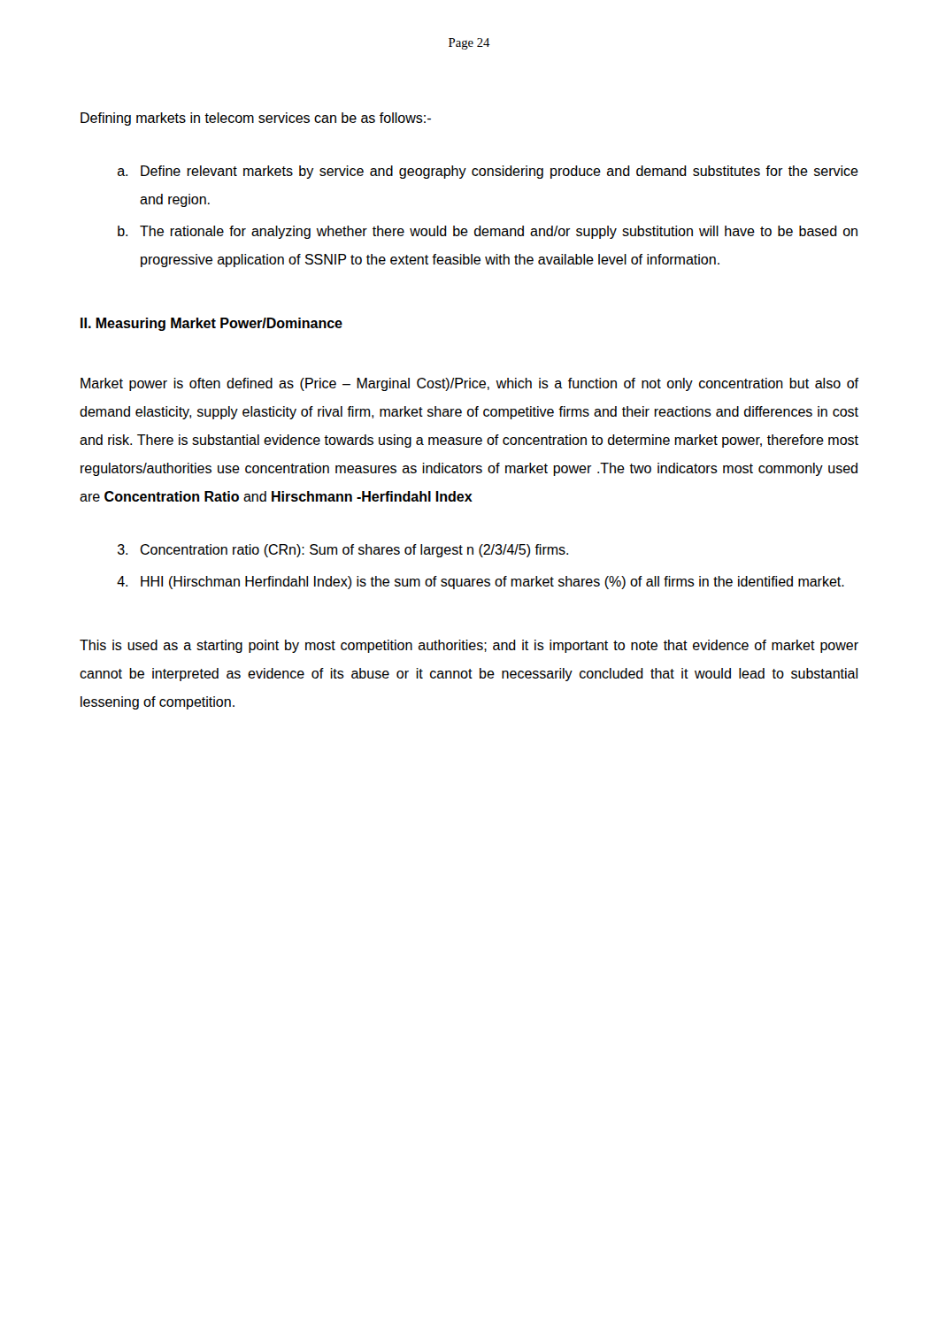Page 24
Defining markets in telecom services can be as follows:-
Define relevant markets by service and geography considering produce and demand substitutes for the service and region.
The rationale for analyzing whether there would be demand and/or supply substitution will have to be based on progressive application of SSNIP to the extent feasible with the available level of information.
II. Measuring Market Power/Dominance
Market power is often defined as (Price – Marginal Cost)/Price, which is a function of not only concentration but also of demand elasticity, supply elasticity of rival firm, market share of competitive firms and their reactions and differences in cost and risk. There is substantial evidence towards using a measure of concentration to determine market power, therefore most regulators/authorities use concentration measures as indicators of market power .The two indicators most commonly used are Concentration Ratio and Hirschmann -Herfindahl Index
Concentration ratio (CRn): Sum of shares of largest n (2/3/4/5) firms.
HHI (Hirschman Herfindahl Index) is the sum of squares of market shares (%) of all firms in the identified market.
This is used as a starting point by most competition authorities; and it is important to note that evidence of market power cannot be interpreted as evidence of its abuse or it cannot be necessarily concluded that it would lead to substantial lessening of competition.